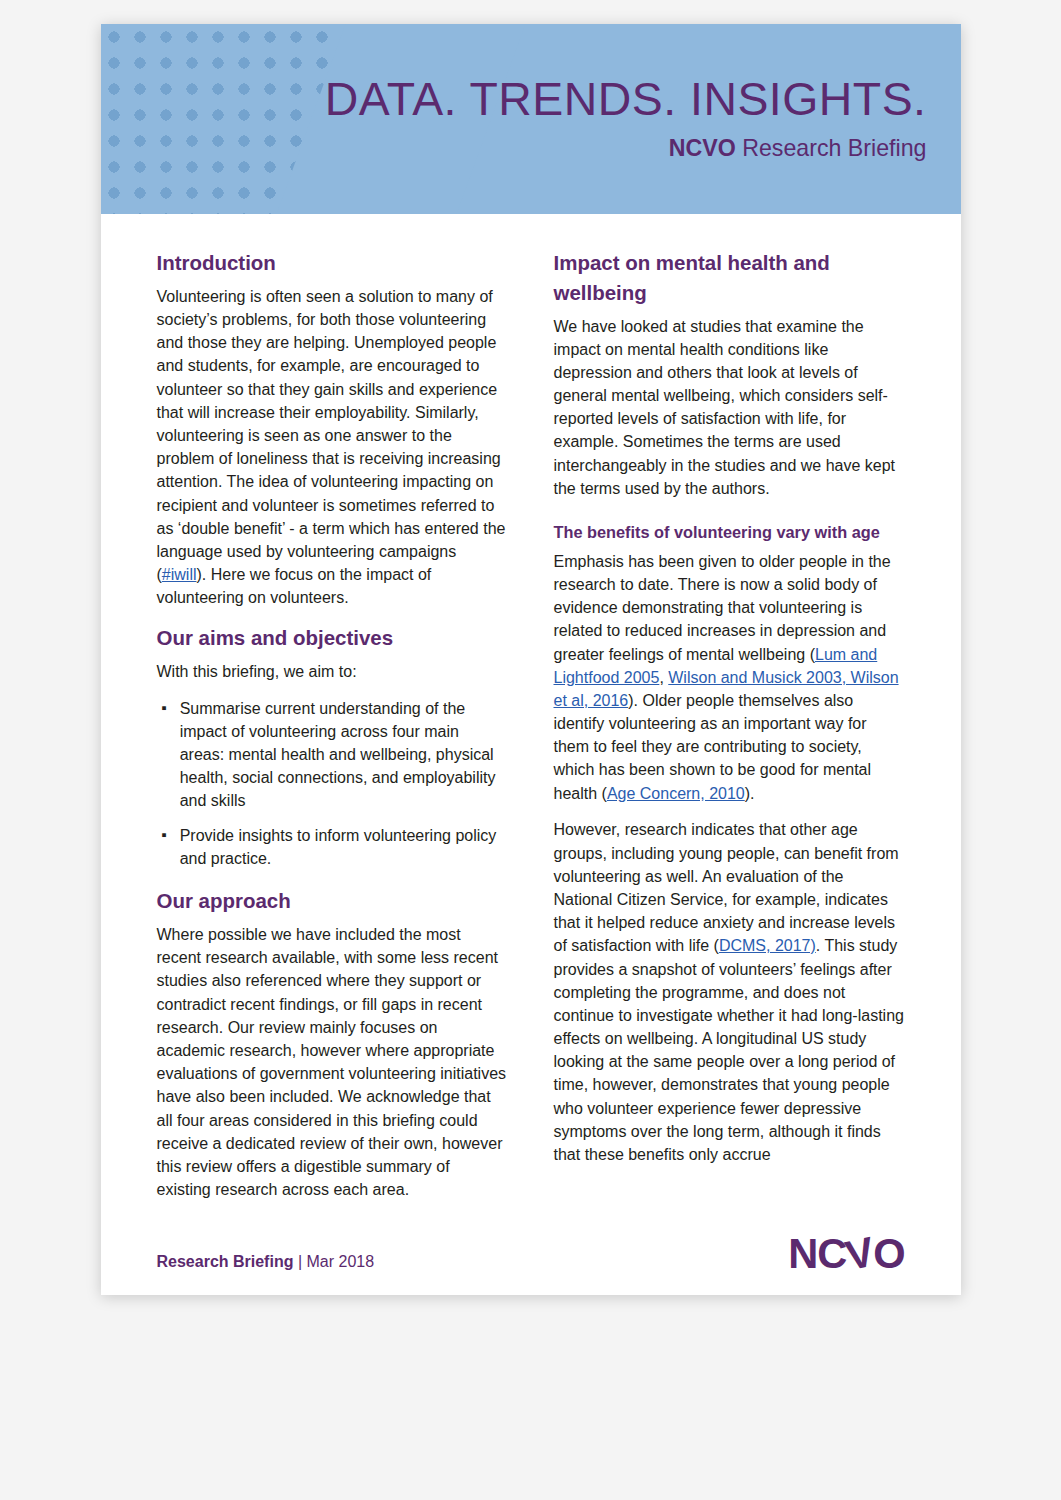DATA. TRENDS. INSIGHTS.
NCVO Research Briefing
Introduction
Volunteering is often seen a solution to many of society’s problems, for both those volunteering and those they are helping. Unemployed people and students, for example, are encouraged to volunteer so that they gain skills and experience that will increase their employability. Similarly, volunteering is seen as one answer to the problem of loneliness that is receiving increasing attention. The idea of volunteering impacting on recipient and volunteer is sometimes referred to as ‘double benefit’ - a term which has entered the language used by volunteering campaigns (#iwill). Here we focus on the impact of volunteering on volunteers.
Our aims and objectives
With this briefing, we aim to:
Summarise current understanding of the impact of volunteering across four main areas: mental health and wellbeing, physical health, social connections, and employability and skills
Provide insights to inform volunteering policy and practice.
Our approach
Where possible we have included the most recent research available, with some less recent studies also referenced where they support or contradict recent findings, or fill gaps in recent research. Our review mainly focuses on academic research, however where appropriate evaluations of government volunteering initiatives have also been included. We acknowledge that all four areas considered in this briefing could receive a dedicated review of their own, however this review offers a digestible summary of existing research across each area.
Impact on mental health and wellbeing
We have looked at studies that examine the impact on mental health conditions like depression and others that look at levels of general mental wellbeing, which considers self-reported levels of satisfaction with life, for example. Sometimes the terms are used interchangeably in the studies and we have kept the terms used by the authors.
The benefits of volunteering vary with age
Emphasis has been given to older people in the research to date. There is now a solid body of evidence demonstrating that volunteering is related to reduced increases in depression and greater feelings of mental wellbeing (Lum and Lightfood 2005, Wilson and Musick 2003, Wilson et al, 2016). Older people themselves also identify volunteering as an important way for them to feel they are contributing to society, which has been shown to be good for mental health (Age Concern, 2010).
However, research indicates that other age groups, including young people, can benefit from volunteering as well. An evaluation of the National Citizen Service, for example, indicates that it helped reduce anxiety and increase levels of satisfaction with life (DCMS, 2017). This study provides a snapshot of volunteers’ feelings after completing the programme, and does not continue to investigate whether it had long-lasting effects on wellbeing. A longitudinal US study looking at the same people over a long period of time, however, demonstrates that young people who volunteer experience fewer depressive symptoms over the long term, although it finds that these benefits only accrue
Research Briefing | Mar 2018
NCVO